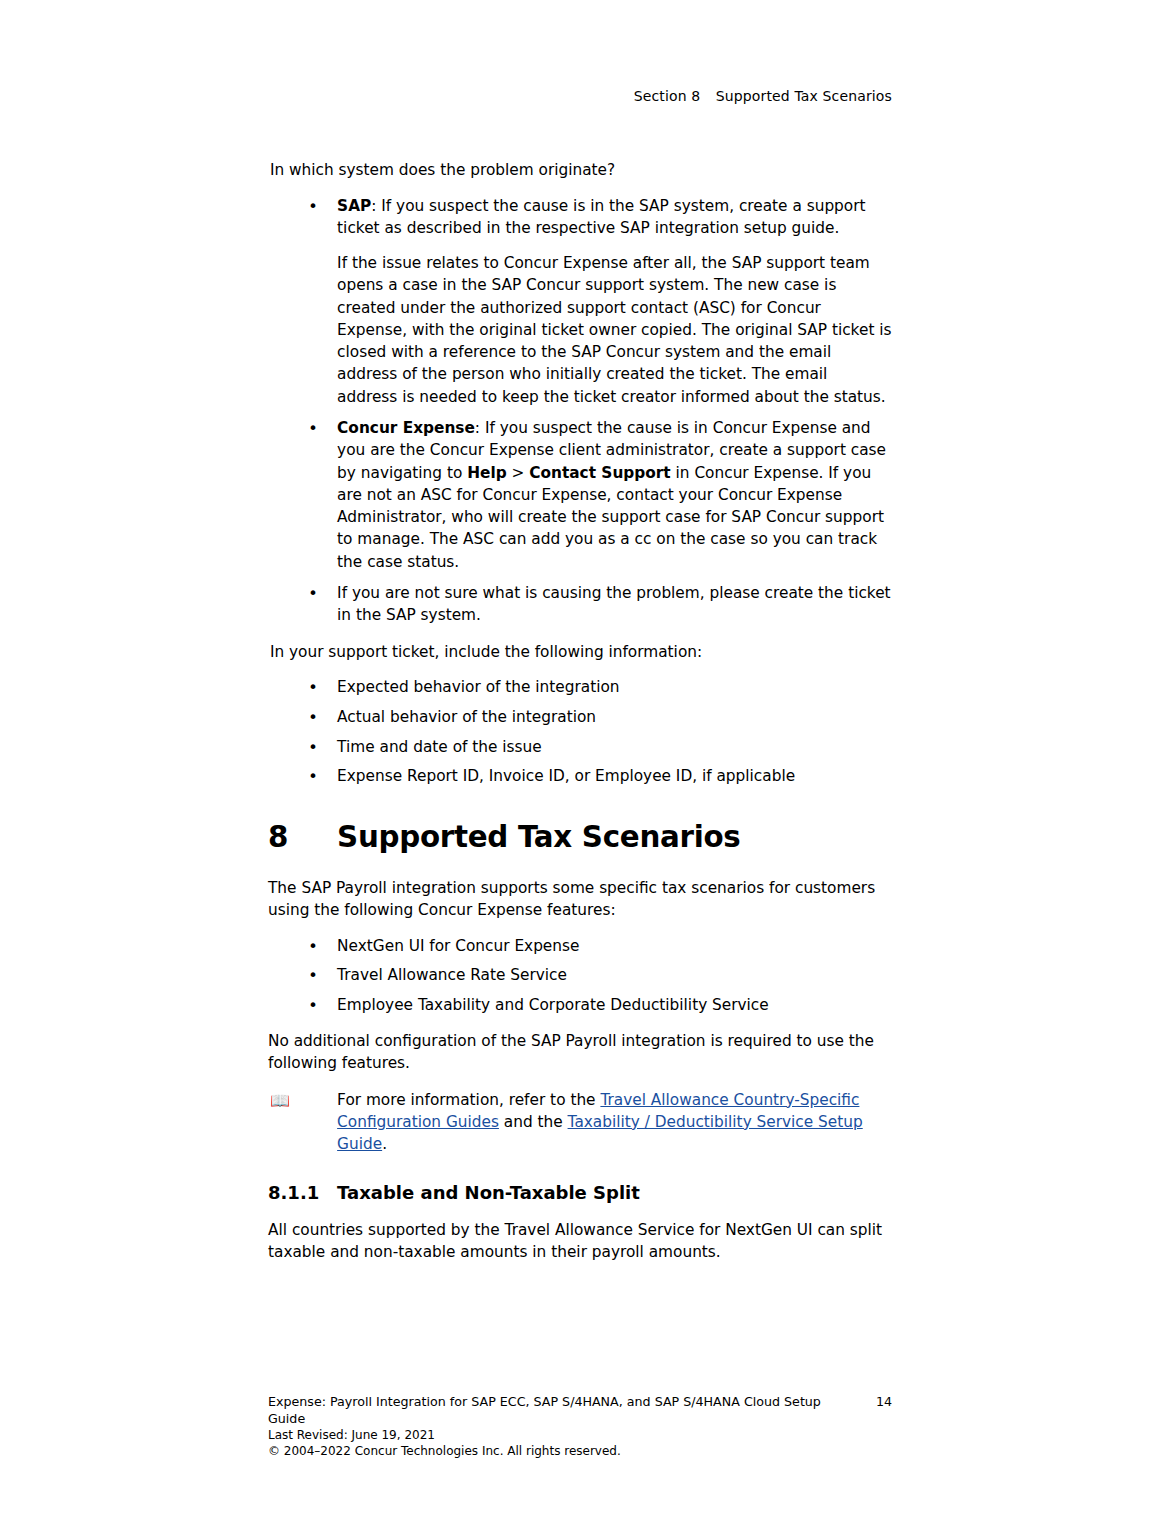Section 8 Supported Tax Scenarios
In which system does the problem originate?
SAP: If you suspect the cause is in the SAP system, create a support ticket as described in the respective SAP integration setup guide.
If the issue relates to Concur Expense after all, the SAP support team opens a case in the SAP Concur support system. The new case is created under the authorized support contact (ASC) for Concur Expense, with the original ticket owner copied. The original SAP ticket is closed with a reference to the SAP Concur system and the email address of the person who initially created the ticket. The email address is needed to keep the ticket creator informed about the status.
Concur Expense: If you suspect the cause is in Concur Expense and you are the Concur Expense client administrator, create a support case by navigating to Help > Contact Support in Concur Expense. If you are not an ASC for Concur Expense, contact your Concur Expense Administrator, who will create the support case for SAP Concur support to manage. The ASC can add you as a cc on the case so you can track the case status.
If you are not sure what is causing the problem, please create the ticket in the SAP system.
In your support ticket, include the following information:
Expected behavior of the integration
Actual behavior of the integration
Time and date of the issue
Expense Report ID, Invoice ID, or Employee ID, if applicable
8 Supported Tax Scenarios
The SAP Payroll integration supports some specific tax scenarios for customers using the following Concur Expense features:
NextGen UI for Concur Expense
Travel Allowance Rate Service
Employee Taxability and Corporate Deductibility Service
No additional configuration of the SAP Payroll integration is required to use the following features.
📖 For more information, refer to the Travel Allowance Country-Specific Configuration Guides and the Taxability / Deductibility Service Setup Guide.
8.1.1 Taxable and Non-Taxable Split
All countries supported by the Travel Allowance Service for NextGen UI can split taxable and non-taxable amounts in their payroll amounts.
Expense: Payroll Integration for SAP ECC, SAP S/4HANA, and SAP S/4HANA Cloud Setup Guide 14
Last Revised: June 19, 2021
© 2004–2022 Concur Technologies Inc. All rights reserved.